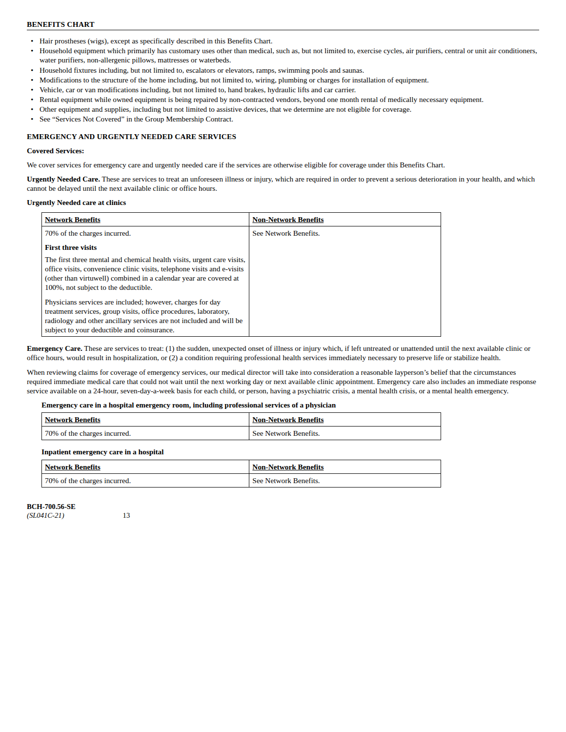BENEFITS CHART
Hair prostheses (wigs), except as specifically described in this Benefits Chart.
Household equipment which primarily has customary uses other than medical, such as, but not limited to, exercise cycles, air purifiers, central or unit air conditioners, water purifiers, non-allergenic pillows, mattresses or waterbeds.
Household fixtures including, but not limited to, escalators or elevators, ramps, swimming pools and saunas.
Modifications to the structure of the home including, but not limited to, wiring, plumbing or charges for installation of equipment.
Vehicle, car or van modifications including, but not limited to, hand brakes, hydraulic lifts and car carrier.
Rental equipment while owned equipment is being repaired by non-contracted vendors, beyond one month rental of medically necessary equipment.
Other equipment and supplies, including but not limited to assistive devices, that we determine are not eligible for coverage.
See “Services Not Covered” in the Group Membership Contract.
EMERGENCY AND URGENTLY NEEDED CARE SERVICES
Covered Services:
We cover services for emergency care and urgently needed care if the services are otherwise eligible for coverage under this Benefits Chart.
Urgently Needed Care. These are services to treat an unforeseen illness or injury, which are required in order to prevent a serious deterioration in your health, and which cannot be delayed until the next available clinic or office hours.
Urgently Needed care at clinics
| Network Benefits | Non-Network Benefits |
| --- | --- |
| 70% of the charges incurred. First three visits The first three mental and chemical health visits, urgent care visits, office visits, convenience clinic visits, telephone visits and e-visits (other than virtuwell) combined in a calendar year are covered at 100%, not subject to the deductible. Physicians services are included; however, charges for day treatment services, group visits, office procedures, laboratory, radiology and other ancillary services are not included and will be subject to your deductible and coinsurance. | See Network Benefits. |
Emergency Care. These are services to treat: (1) the sudden, unexpected onset of illness or injury which, if left untreated or unattended until the next available clinic or office hours, would result in hospitalization, or (2) a condition requiring professional health services immediately necessary to preserve life or stabilize health.
When reviewing claims for coverage of emergency services, our medical director will take into consideration a reasonable layperson’s belief that the circumstances required immediate medical care that could not wait until the next working day or next available clinic appointment. Emergency care also includes an immediate response service available on a 24-hour, seven-day-a-week basis for each child, or person, having a psychiatric crisis, a mental health crisis, or a mental health emergency.
Emergency care in a hospital emergency room, including professional services of a physician
| Network Benefits | Non-Network Benefits |
| --- | --- |
| 70% of the charges incurred. | See Network Benefits. |
Inpatient emergency care in a hospital
| Network Benefits | Non-Network Benefits |
| --- | --- |
| 70% of the charges incurred. | See Network Benefits. |
BCH-700.56-SE
(SL041C-21) 13